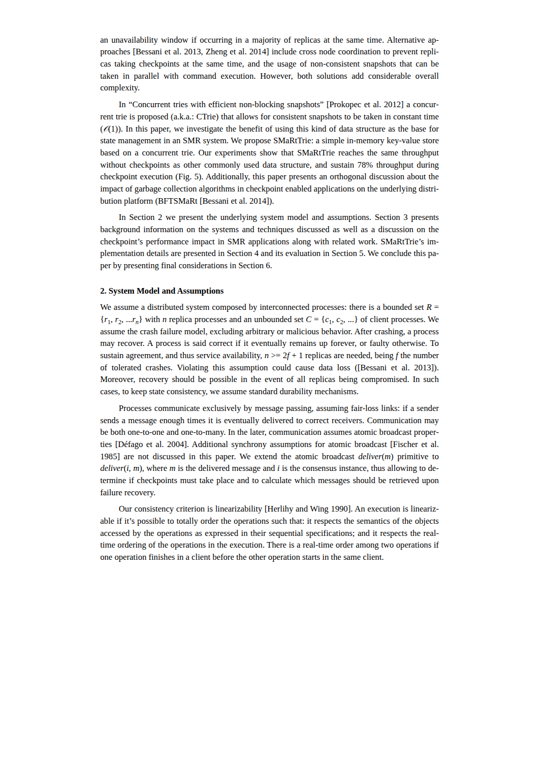an unavailability window if occurring in a majority of replicas at the same time. Alternative approaches [Bessani et al. 2013, Zheng et al. 2014] include cross node coordination to prevent replicas taking checkpoints at the same time, and the usage of non-consistent snapshots that can be taken in parallel with command execution. However, both solutions add considerable overall complexity.
In “Concurrent tries with efficient non-blocking snapshots” [Prokopec et al. 2012] a concurrent trie is proposed (a.k.a.: CTrie) that allows for consistent snapshots to be taken in constant time (𝒪(1)). In this paper, we investigate the benefit of using this kind of data structure as the base for state management in an SMR system. We propose SMaRtTrie: a simple in-memory key-value store based on a concurrent trie. Our experiments show that SMaRtTrie reaches the same throughput without checkpoints as other commonly used data structure, and sustain 78% throughput during checkpoint execution (Fig. 5). Additionally, this paper presents an orthogonal discussion about the impact of garbage collection algorithms in checkpoint enabled applications on the underlying distribution platform (BFTSMaRt [Bessani et al. 2014]).
In Section 2 we present the underlying system model and assumptions. Section 3 presents background information on the systems and techniques discussed as well as a discussion on the checkpoint’s performance impact in SMR applications along with related work. SMaRtTrie’s implementation details are presented in Section 4 and its evaluation in Section 5. We conclude this paper by presenting final considerations in Section 6.
2. System Model and Assumptions
We assume a distributed system composed by interconnected processes: there is a bounded set R = {r1, r2, ...rn} with n replica processes and an unbounded set C = {c1, c2, ...} of client processes. We assume the crash failure model, excluding arbitrary or malicious behavior. After crashing, a process may recover. A process is said correct if it eventually remains up forever, or faulty otherwise. To sustain agreement, and thus service availability, n >= 2f + 1 replicas are needed, being f the number of tolerated crashes. Violating this assumption could cause data loss ([Bessani et al. 2013]). Moreover, recovery should be possible in the event of all replicas being compromised. In such cases, to keep state consistency, we assume standard durability mechanisms.
Processes communicate exclusively by message passing, assuming fair-loss links: if a sender sends a message enough times it is eventually delivered to correct receivers. Communication may be both one-to-one and one-to-many. In the later, communication assumes atomic broadcast properties [Défago et al. 2004]. Additional synchrony assumptions for atomic broadcast [Fischer et al. 1985] are not discussed in this paper. We extend the atomic broadcast deliver(m) primitive to deliver(i, m), where m is the delivered message and i is the consensus instance, thus allowing to determine if checkpoints must take place and to calculate which messages should be retrieved upon failure recovery.
Our consistency criterion is linearizability [Herlihy and Wing 1990]. An execution is linearizable if it’s possible to totally order the operations such that: it respects the semantics of the objects accessed by the operations as expressed in their sequential specifications; and it respects the real-time ordering of the operations in the execution. There is a real-time order among two operations if one operation finishes in a client before the other operation starts in the same client.